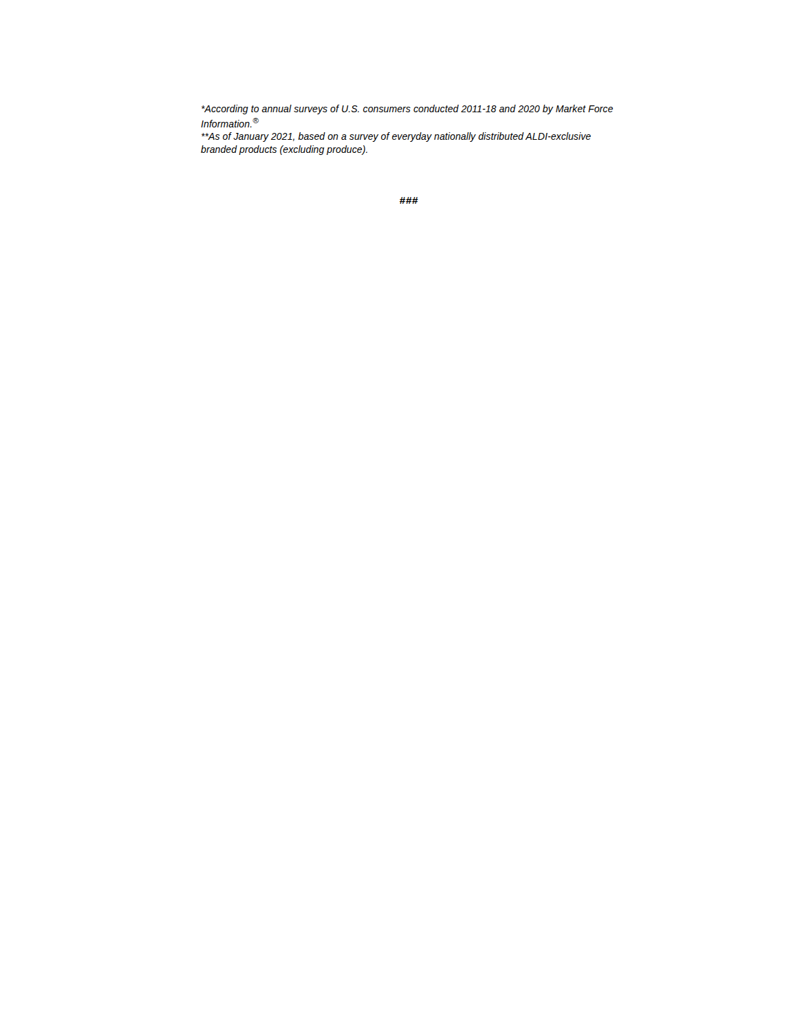*According to annual surveys of U.S. consumers conducted 2011-18 and 2020 by Market Force Information.®
**As of January 2021, based on a survey of everyday nationally distributed ALDI-exclusive branded products (excluding produce).
###